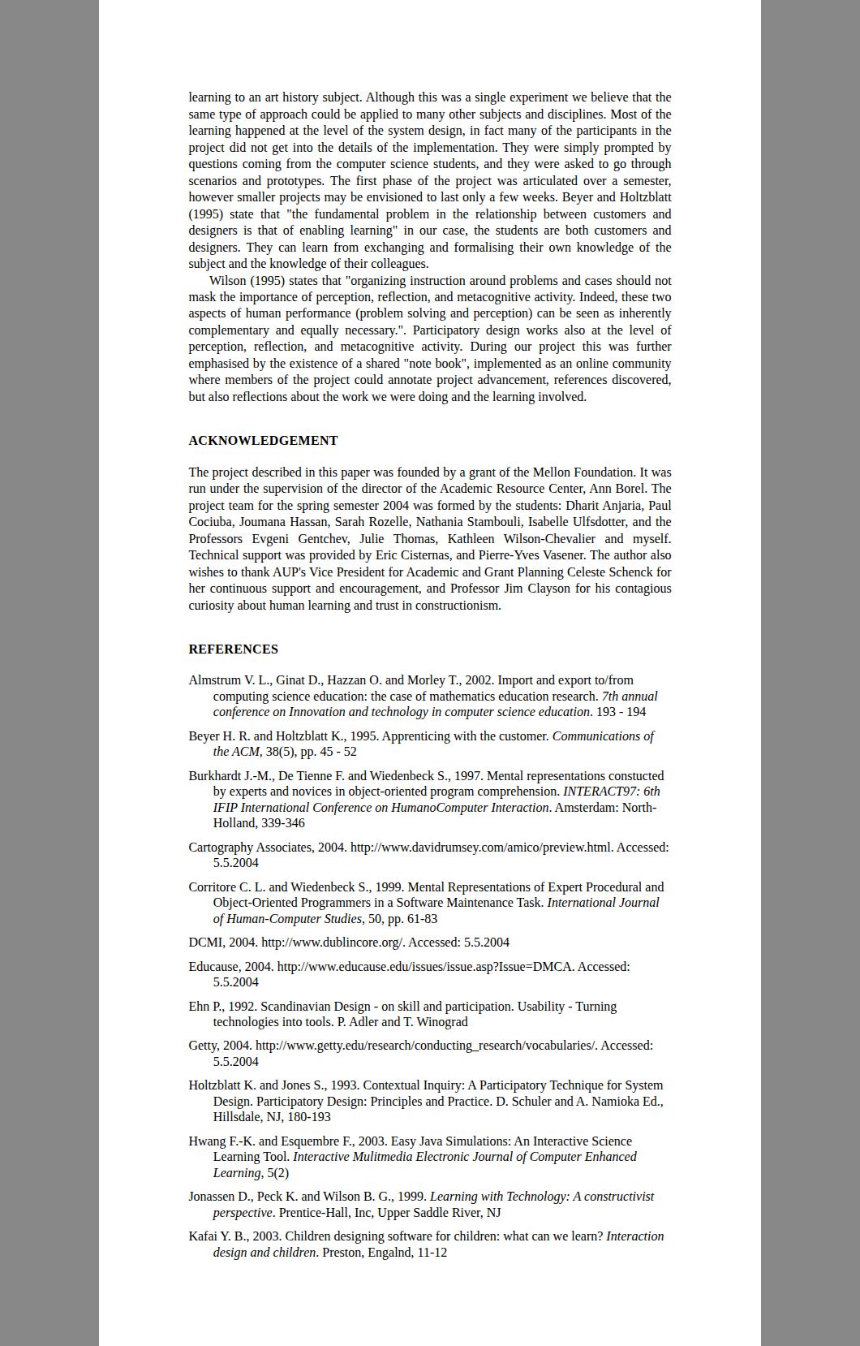learning to an art history subject. Although this was a single experiment we believe that the same type of approach could be applied to many other subjects and disciplines. Most of the learning happened at the level of the system design, in fact many of the participants in the project did not get into the details of the implementation. They were simply prompted by questions coming from the computer science students, and they were asked to go through scenarios and prototypes. The first phase of the project was articulated over a semester, however smaller projects may be envisioned to last only a few weeks. Beyer and Holtzblatt (1995) state that "the fundamental problem in the relationship between customers and designers is that of enabling learning" in our case, the students are both customers and designers. They can learn from exchanging and formalising their own knowledge of the subject and the knowledge of their colleagues.
Wilson (1995) states that "organizing instruction around problems and cases should not mask the importance of perception, reflection, and metacognitive activity. Indeed, these two aspects of human performance (problem solving and perception) can be seen as inherently complementary and equally necessary.". Participatory design works also at the level of perception, reflection, and metacognitive activity. During our project this was further emphasised by the existence of a shared "note book", implemented as an online community where members of the project could annotate project advancement, references discovered, but also reflections about the work we were doing and the learning involved.
ACKNOWLEDGEMENT
The project described in this paper was founded by a grant of the Mellon Foundation. It was run under the supervision of the director of the Academic Resource Center, Ann Borel. The project team for the spring semester 2004 was formed by the students: Dharit Anjaria, Paul Cociuba, Joumana Hassan, Sarah Rozelle, Nathania Stambouli, Isabelle Ulfsdotter, and the Professors Evgeni Gentchev, Julie Thomas, Kathleen Wilson-Chevalier and myself. Technical support was provided by Eric Cisternas, and Pierre-Yves Vasener. The author also wishes to thank AUP's Vice President for Academic and Grant Planning Celeste Schenck for her continuous support and encouragement, and Professor Jim Clayson for his contagious curiosity about human learning and trust in constructionism.
REFERENCES
Almstrum V. L., Ginat D., Hazzan O. and Morley T., 2002. Import and export to/from computing science education: the case of mathematics education research. 7th annual conference on Innovation and technology in computer science education. 193 - 194
Beyer H. R. and Holtzblatt K., 1995. Apprenticing with the customer. Communications of the ACM, 38(5), pp. 45 - 52
Burkhardt J.-M., De Tienne F. and Wiedenbeck S., 1997. Mental representations constucted by experts and novices in object-oriented program comprehension. INTERACT97: 6th IFIP International Conference on HumanoComputer Interaction. Amsterdam: North-Holland, 339-346
Cartography Associates, 2004. http://www.davidrumsey.com/amico/preview.html. Accessed: 5.5.2004
Corritore C. L. and Wiedenbeck S., 1999. Mental Representations of Expert Procedural and Object-Oriented Programmers in a Software Maintenance Task. International Journal of Human-Computer Studies, 50, pp. 61-83
DCMI, 2004. http://www.dublincore.org/. Accessed: 5.5.2004
Educause, 2004. http://www.educause.edu/issues/issue.asp?Issue=DMCA. Accessed: 5.5.2004
Ehn P., 1992. Scandinavian Design - on skill and participation. Usability - Turning technologies into tools. P. Adler and T. Winograd
Getty, 2004. http://www.getty.edu/research/conducting_research/vocabularies/. Accessed: 5.5.2004
Holtzblatt K. and Jones S., 1993. Contextual Inquiry: A Participatory Technique for System Design. Participatory Design: Principles and Practice. D. Schuler and A. Namioka Ed., Hillsdale, NJ, 180-193
Hwang F.-K. and Esquembre F., 2003. Easy Java Simulations: An Interactive Science Learning Tool. Interactive Mulitmedia Electronic Journal of Computer Enhanced Learning, 5(2)
Jonassen D., Peck K. and Wilson B. G., 1999. Learning with Technology: A constructivist perspective. Prentice-Hall, Inc, Upper Saddle River, NJ
Kafai Y. B., 2003. Children designing software for children: what can we learn? Interaction design and children. Preston, Engalnd, 11-12